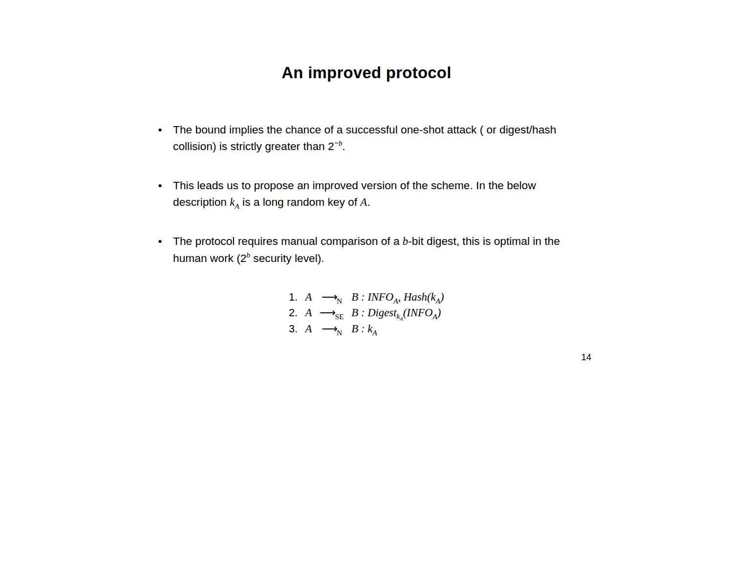An improved protocol
The bound implies the chance of a successful one-shot attack ( or digest/hash collision) is strictly greater than 2−b.
This leads us to propose an improved version of the scheme. In the below description kA is a long random key of A.
The protocol requires manual comparison of a b-bit digest, this is optimal in the human work (2b security level).
| 1. | A | ⟶ N | B : INFO A , Hash(k A ) |
| 2. | A | ⟶ SE | B : Digest k A (INFO A ) |
| 3. | A | ⟶ N | B : k A |
14